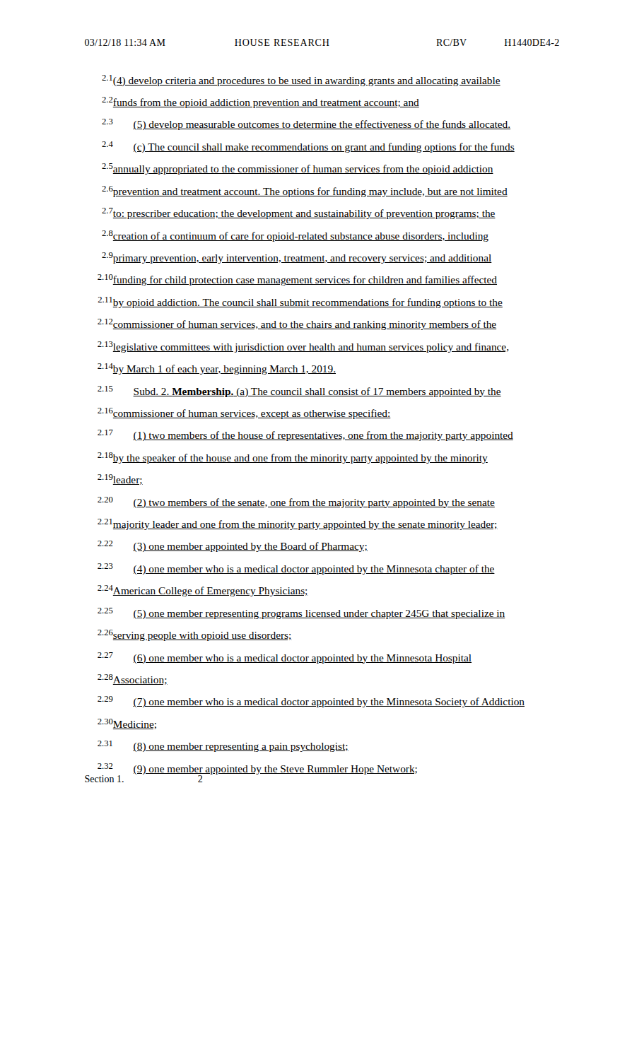03/12/18 11:34 AM HOUSE RESEARCH RC/BV H1440DE4-2
| 2.1 | (4) develop criteria and procedures to be used in awarding grants and allocating available |
| 2.2 | funds from the opioid addiction prevention and treatment account; and |
| 2.3 | (5) develop measurable outcomes to determine the effectiveness of the funds allocated. |
| 2.4 | (c) The council shall make recommendations on grant and funding options for the funds |
| 2.5 | annually appropriated to the commissioner of human services from the opioid addiction |
| 2.6 | prevention and treatment account. The options for funding may include, but are not limited |
| 2.7 | to: prescriber education; the development and sustainability of prevention programs; the |
| 2.8 | creation of a continuum of care for opioid-related substance abuse disorders, including |
| 2.9 | primary prevention, early intervention, treatment, and recovery services; and additional |
| 2.10 | funding for child protection case management services for children and families affected |
| 2.11 | by opioid addiction. The council shall submit recommendations for funding options to the |
| 2.12 | commissioner of human services, and to the chairs and ranking minority members of the |
| 2.13 | legislative committees with jurisdiction over health and human services policy and finance, |
| 2.14 | by March 1 of each year, beginning March 1, 2019. |
| 2.15 | Subd. 2. Membership. (a) The council shall consist of 17 members appointed by the |
| 2.16 | commissioner of human services, except as otherwise specified: |
| 2.17 | (1) two members of the house of representatives, one from the majority party appointed |
| 2.18 | by the speaker of the house and one from the minority party appointed by the minority |
| 2.19 | leader; |
| 2.20 | (2) two members of the senate, one from the majority party appointed by the senate |
| 2.21 | majority leader and one from the minority party appointed by the senate minority leader; |
| 2.22 | (3) one member appointed by the Board of Pharmacy; |
| 2.23 | (4) one member who is a medical doctor appointed by the Minnesota chapter of the |
| 2.24 | American College of Emergency Physicians; |
| 2.25 | (5) one member representing programs licensed under chapter 245G that specialize in |
| 2.26 | serving people with opioid use disorders; |
| 2.27 | (6) one member who is a medical doctor appointed by the Minnesota Hospital |
| 2.28 | Association; |
| 2.29 | (7) one member who is a medical doctor appointed by the Minnesota Society of Addiction |
| 2.30 | Medicine; |
| 2.31 | (8) one member representing a pain psychologist; |
| 2.32 | (9) one member appointed by the Steve Rummler Hope Network; |
Section 1. 2